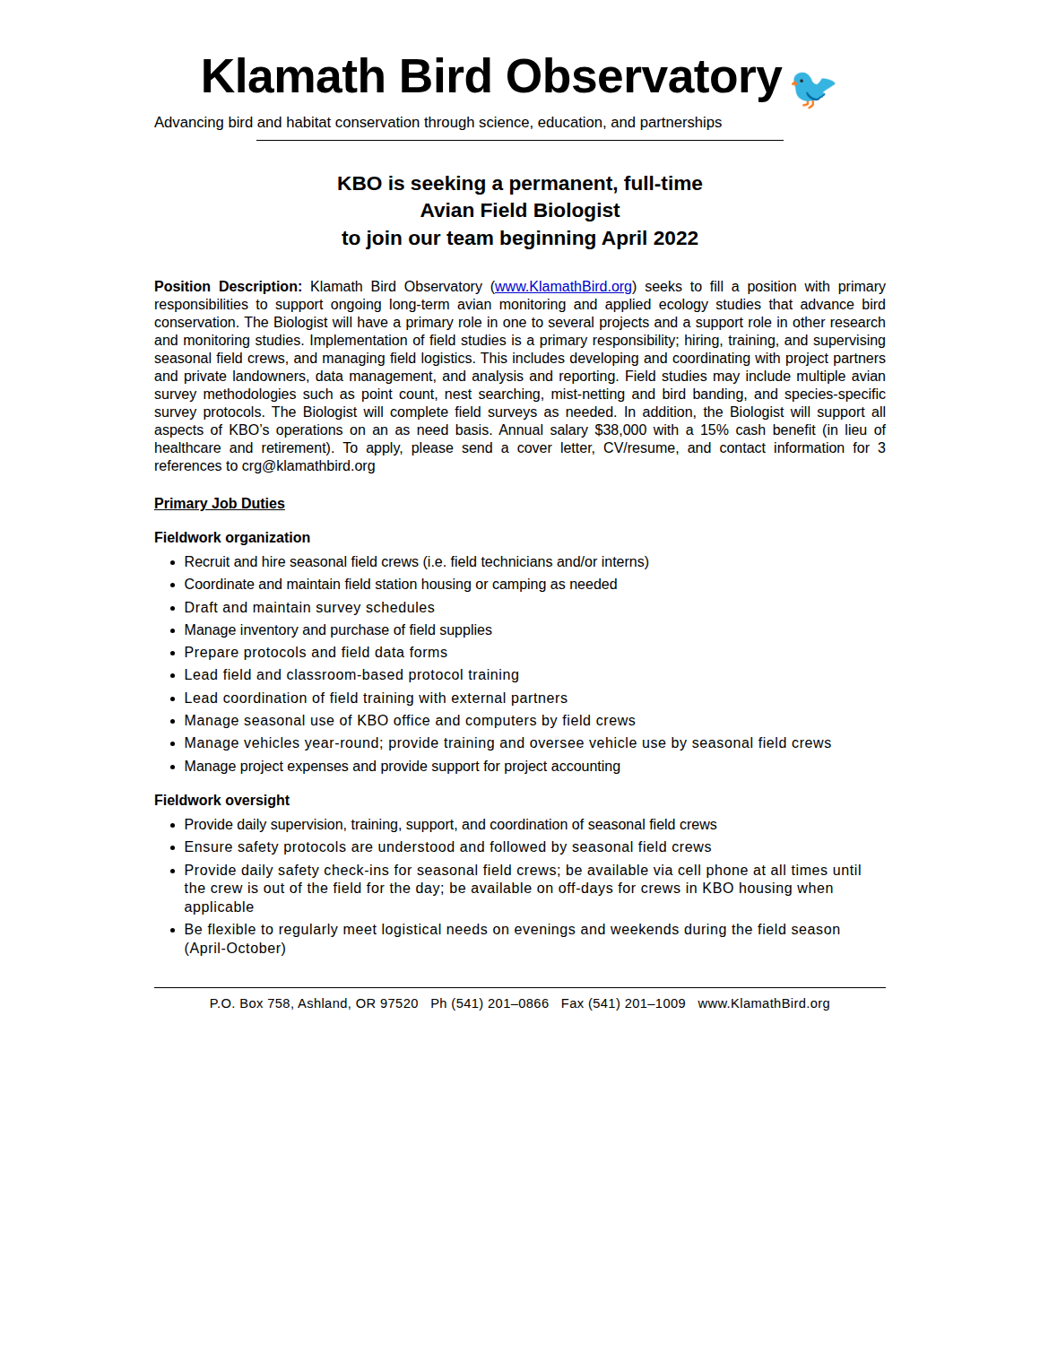Klamath Bird Observatory🐦
Advancing bird and habitat conservation through science, education, and partnerships
KBO is seeking a permanent, full-time
Avian Field Biologist
to join our team beginning April 2022
Position Description: Klamath Bird Observatory (www.KlamathBird.org) seeks to fill a position with primary responsibilities to support ongoing long-term avian monitoring and applied ecology studies that advance bird conservation. The Biologist will have a primary role in one to several projects and a support role in other research and monitoring studies. Implementation of field studies is a primary responsibility; hiring, training, and supervising seasonal field crews, and managing field logistics. This includes developing and coordinating with project partners and private landowners, data management, and analysis and reporting. Field studies may include multiple avian survey methodologies such as point count, nest searching, mist-netting and bird banding, and species-specific survey protocols. The Biologist will complete field surveys as needed. In addition, the Biologist will support all aspects of KBO’s operations on an as need basis. Annual salary $38,000 with a 15% cash benefit (in lieu of healthcare and retirement). To apply, please send a cover letter, CV/resume, and contact information for 3 references to crg@klamathbird.org
Primary Job Duties
Fieldwork organization
Recruit and hire seasonal field crews (i.e. field technicians and/or interns)
Coordinate and maintain field station housing or camping as needed
Draft and maintain survey schedules
Manage inventory and purchase of field supplies
Prepare protocols and field data forms
Lead field and classroom-based protocol training
Lead coordination of field training with external partners
Manage seasonal use of KBO office and computers by field crews
Manage vehicles year-round; provide training and oversee vehicle use by seasonal field crews
Manage project expenses and provide support for project accounting
Fieldwork oversight
Provide daily supervision, training, support, and coordination of seasonal field crews
Ensure safety protocols are understood and followed by seasonal field crews
Provide daily safety check-ins for seasonal field crews; be available via cell phone at all times until the crew is out of the field for the day; be available on off-days for crews in KBO housing when applicable
Be flexible to regularly meet logistical needs on evenings and weekends during the field season (April-October)
P.O. Box 758, Ashland, OR 97520 Ph (541) 201–0866 Fax (541) 201–1009 www.KlamathBird.org